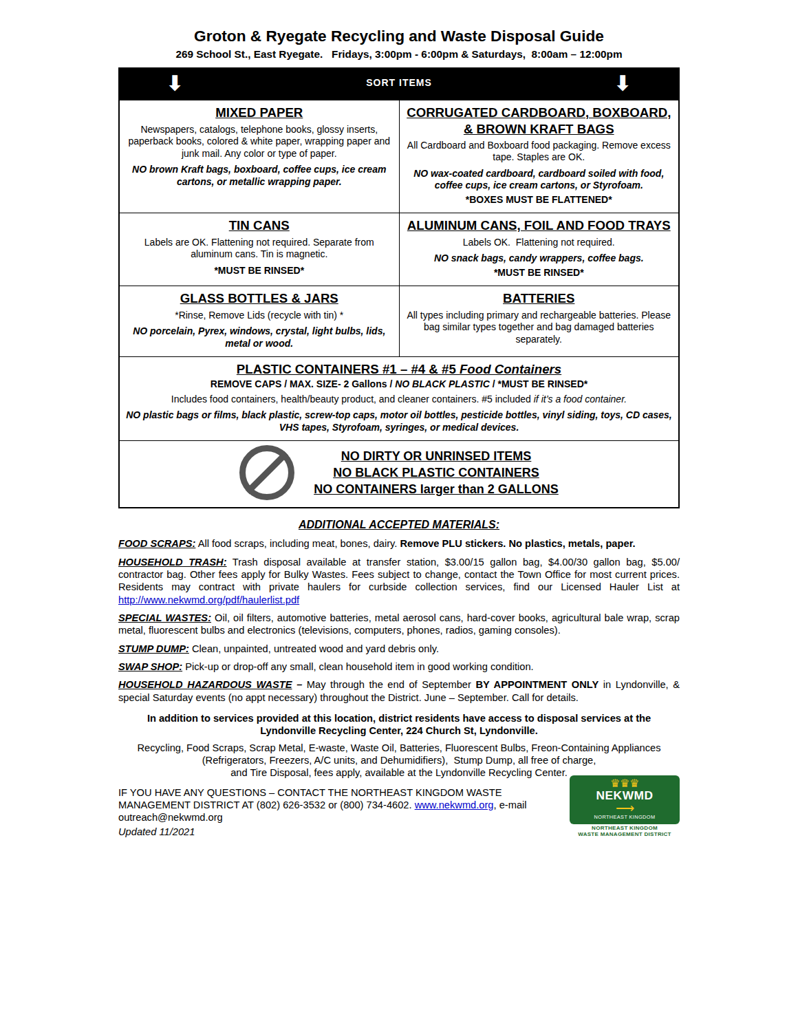Groton & Ryegate Recycling and Waste Disposal Guide
269 School St., East Ryegate. Fridays, 3:00pm - 6:00pm & Saturdays, 8:00am – 12:00pm
| ⬇ SORT ITEMS ⬇ |
| MIXED PAPER Newspapers, catalogs, telephone books, glossy inserts, paperback books, colored & white paper, wrapping paper and junk mail. Any color or type of paper. NO brown Kraft bags, boxboard, coffee cups, ice cream cartons, or metallic wrapping paper. | CORRUGATED CARDBOARD, BOXBOARD, & BROWN KRAFT BAGS All Cardboard and Boxboard food packaging. Remove excess tape. Staples are OK. NO wax-coated cardboard, cardboard soiled with food, coffee cups, ice cream cartons, or Styrofoam. *BOXES MUST BE FLATTENED* |
| TIN CANS Labels are OK. Flattening not required. Separate from aluminum cans. Tin is magnetic. *MUST BE RINSED* | ALUMINUM CANS, FOIL AND FOOD TRAYS Labels OK. Flattening not required. NO snack bags, candy wrappers, coffee bags. *MUST BE RINSED* |
| GLASS BOTTLES & JARS *Rinse, Remove Lids (recycle with tin) * NO porcelain, Pyrex, windows, crystal, light bulbs, lids, metal or wood. | BATTERIES All types including primary and rechargeable batteries. Please bag similar types together and bag damaged batteries separately. |
| PLASTIC CONTAINERS #1 – #4 & #5 Food Containers REMOVE CAPS / MAX. SIZE- 2 Gallons / NO BLACK PLASTIC / *MUST BE RINSED* Includes food containers, health/beauty product, and cleaner containers. #5 included if it’s a food container. NO plastic bags or films, black plastic, screw-top caps, motor oil bottles, pesticide bottles, vinyl siding, toys, CD cases, VHS tapes, Styrofoam, syringes, or medical devices. |
| NO DIRTY OR UNRINSED ITEMS NO BLACK PLASTIC CONTAINERS NO CONTAINERS larger than 2 GALLONS |
ADDITIONAL ACCEPTED MATERIALS:
FOOD SCRAPS: All food scraps, including meat, bones, dairy. Remove PLU stickers. No plastics, metals, paper.
HOUSEHOLD TRASH: Trash disposal available at transfer station, $3.00/15 gallon bag, $4.00/30 gallon bag, $5.00/ contractor bag. Other fees apply for Bulky Wastes. Fees subject to change, contact the Town Office for most current prices. Residents may contract with private haulers for curbside collection services, find our Licensed Hauler List at http://www.nekwmd.org/pdf/haulerlist.pdf
SPECIAL WASTES: Oil, oil filters, automotive batteries, metal aerosol cans, hard-cover books, agricultural bale wrap, scrap metal, fluorescent bulbs and electronics (televisions, computers, phones, radios, gaming consoles).
STUMP DUMP: Clean, unpainted, untreated wood and yard debris only.
SWAP SHOP: Pick-up or drop-off any small, clean household item in good working condition.
HOUSEHOLD HAZARDOUS WASTE – May through the end of September BY APPOINTMENT ONLY in Lyndonville, & special Saturday events (no appt necessary) throughout the District. June – September. Call for details.
In addition to services provided at this location, district residents have access to disposal services at the
Lyndonville Recycling Center, 224 Church St, Lyndonville.
Recycling, Food Scraps, Scrap Metal, E-waste, Waste Oil, Batteries, Fluorescent Bulbs, Freon-Containing Appliances
(Refrigerators, Freezers, A/C units, and Dehumidifiers), Stump Dump, all free of charge,
and Tire Disposal, fees apply, available at the Lyndonville Recycling Center.
IF YOU HAVE ANY QUESTIONS – CONTACT THE NORTHEAST KINGDOM WASTE MANAGEMENT DISTRICT AT (802) 626-3532 or (800) 734-4602. www.nekwmd.org, e-mail outreach@nekwmd.org
Updated 11/2021
♛♛♛
NEKWMD
⟶
NORTHEAST KINGDOM
NORTHEAST KINGDOM
WASTE MANAGEMENT DISTRICT